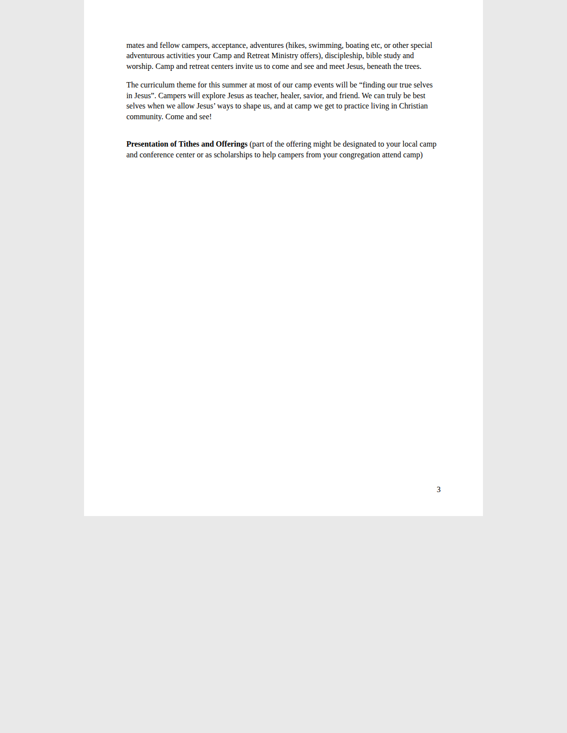mates and fellow campers, acceptance, adventures (hikes, swimming, boating etc, or other special adventurous activities your Camp and Retreat Ministry offers), discipleship, bible study and worship. Camp and retreat centers invite us to come and see and meet Jesus, beneath the trees.
The curriculum theme for this summer at most of our camp events will be “finding our true selves in Jesus”. Campers will explore Jesus as teacher, healer, savior, and friend. We can truly be best selves when we allow Jesus’ ways to shape us, and at camp we get to practice living in Christian community. Come and see!
Presentation of Tithes and Offerings (part of the offering might be designated to your local camp and conference center or as scholarships to help campers from your congregation attend camp)
3